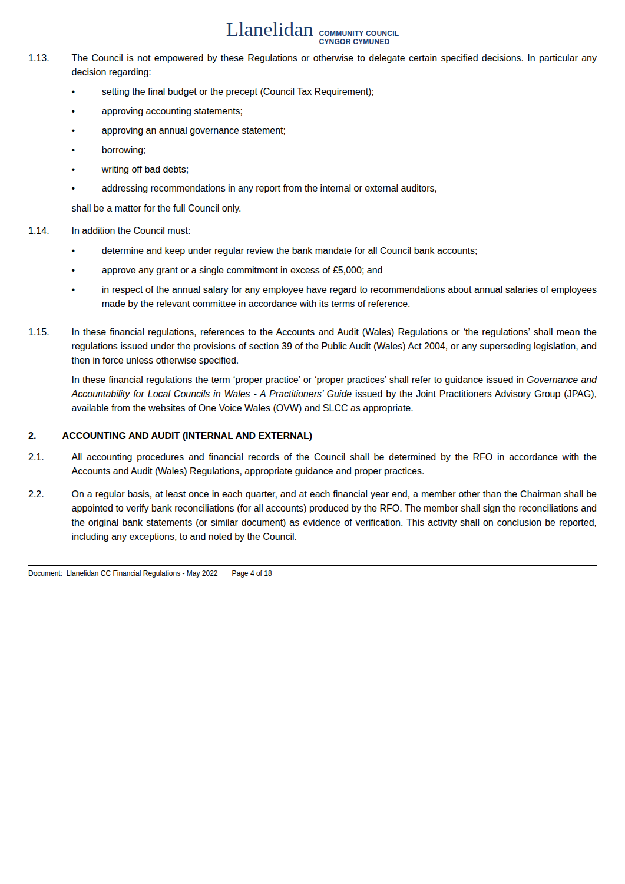Llanelidan COMMUNITY COUNCIL
CYNGOR CYMUNED
1.13.
The Council is not empowered by these Regulations or otherwise to delegate certain specified decisions. In particular any decision regarding:
•setting the final budget or the precept (Council Tax Requirement);
•approving accounting statements;
•approving an annual governance statement;
•borrowing;
•writing off bad debts;
•addressing recommendations in any report from the internal or external auditors,
shall be a matter for the full Council only.
1.14.
In addition the Council must:
•determine and keep under regular review the bank mandate for all Council bank accounts;
•approve any grant or a single commitment in excess of £5,000; and
•in respect of the annual salary for any employee have regard to recommendations about annual salaries of employees made by the relevant committee in accordance with its terms of reference.
1.15.
In these financial regulations, references to the Accounts and Audit (Wales) Regulations or ‘the regulations’ shall mean the regulations issued under the provisions of section 39 of the Public Audit (Wales) Act 2004, or any superseding legislation, and then in force unless otherwise specified.
In these financial regulations the term ‘proper practice’ or ‘proper practices’ shall refer to guidance issued in Governance and Accountability for Local Councils in Wales - A Practitioners’ Guide issued by the Joint Practitioners Advisory Group (JPAG), available from the websites of One Voice Wales (OVW) and SLCC as appropriate.
2. ACCOUNTING AND AUDIT (INTERNAL AND EXTERNAL)
2.1.
All accounting procedures and financial records of the Council shall be determined by the RFO in accordance with the Accounts and Audit (Wales) Regulations, appropriate guidance and proper practices.
2.2.
On a regular basis, at least once in each quarter, and at each financial year end, a member other than the Chairman shall be appointed to verify bank reconciliations (for all accounts) produced by the RFO. The member shall sign the reconciliations and the original bank statements (or similar document) as evidence of verification. This activity shall on conclusion be reported, including any exceptions, to and noted by the Council.
Document: Llanelidan CC Financial Regulations - May 2022 Page 4 of 18